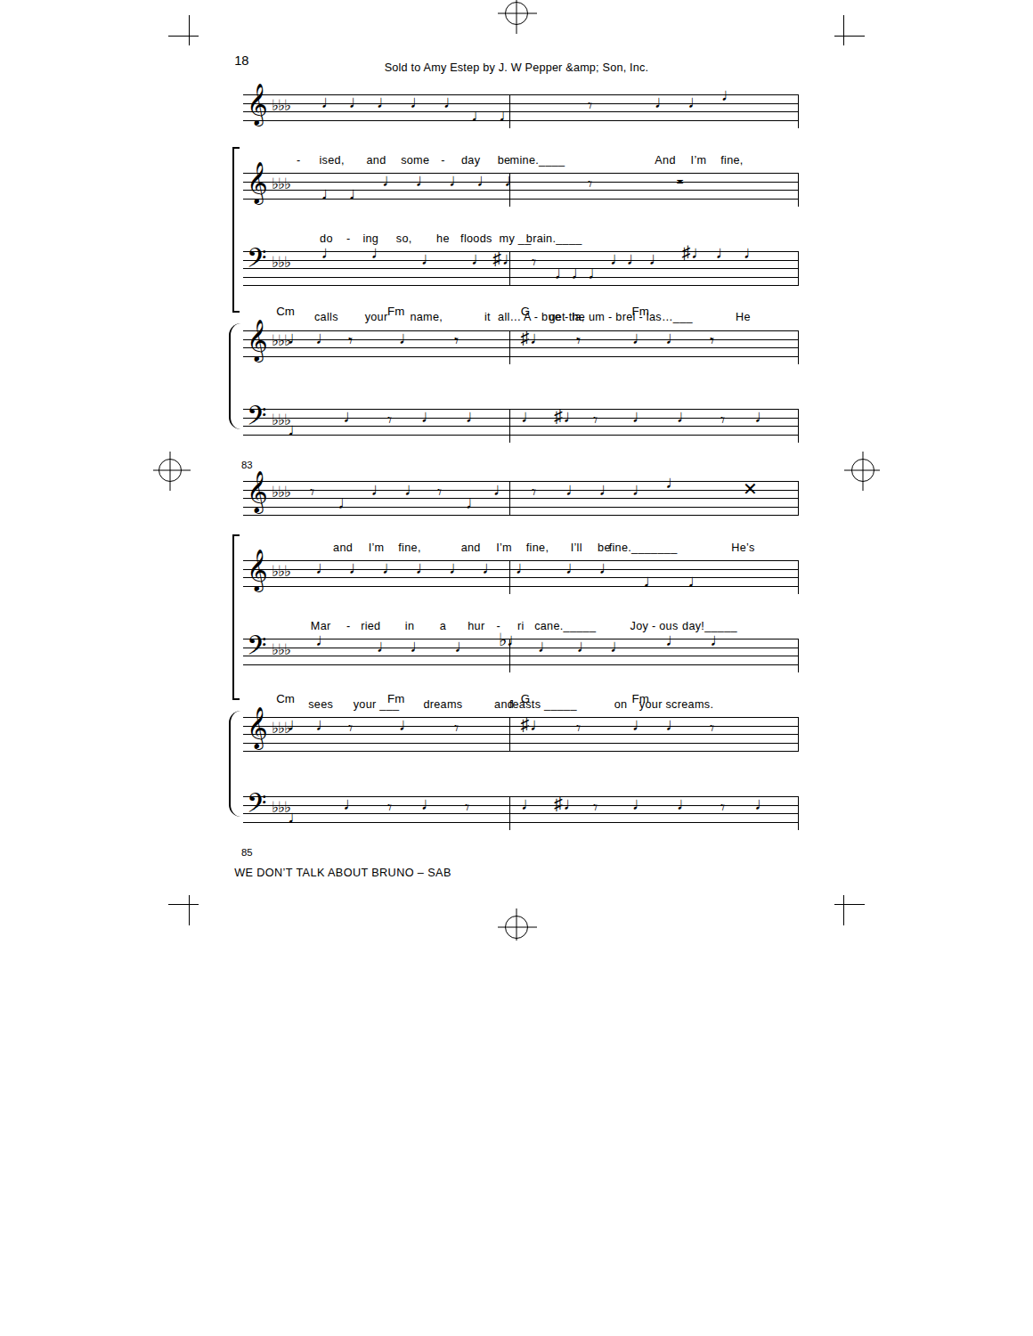18
Sold to Amy Estep by J. W Pepper &amp; Son, Inc.
𝄞
♭♭♭
♩ ♩ ♩ ♩ ♩ ♩ ♩ 𝄾 ♩ ♩ ♩
- ised, and some - day be mine.____ And I’m fine,
𝄞
♭♭♭
♩ ♩ ♩ ♩ ♩ ♩ ♩ 𝄾 𝄺
do - ing so, he floods my __ brain.____
𝄢
♭♭♭
♩ ♩ ♩ ♩ ♯♩ 𝄾 ♩ ♩ ♩ ♩ ♩ ♩ ♯♩ ♩ ♩
calls your name, it all… A - bue - la, get the um - brel - las…___ He
Cm Fm G Fm
𝄞
♭♭♭
♩ ♩ 𝄾 ♩ 𝄾 ♯♩ 𝄾 ♩ ♩ 𝄾
𝄢
♭♭♭
83
♩ ♩ 𝄾 ♩ ♩ ♩ ♯♩ 𝄾 ♩ ♩ 𝄾 ♩
𝄞
♭♭♭
𝄾 ♩ ♩ ♩ 𝄾 ♩ ♩ 𝄾 ♩ ♩ ♩ ♩ ✕
and I’m fine, and I’m fine, I’ll be fine._______ He’s
𝄞
♭♭♭
♩ ♩ ♩ ♩ ♩ ♩ ♩ ♩ ♩ ♩ ♩
Mar - ried in a hur - ri - cane._____ Joy - ous day!_____
𝄢
♭♭♭
♩ ♩ ♩ ♩ ♭♩ ♩ ♩ ♩ ♩ ♩
sees your ___ dreams and feasts _____ on your screams.
Cm Fm G Fm
𝄞
♭♭♭
♩ ♩ 𝄾 ♩ 𝄾 ♯♩ 𝄾 ♩ ♩ 𝄾
𝄢
♭♭♭
85
♩ ♩ 𝄾 ♩ 𝄾 ♩ ♯♩ 𝄾 ♩ ♩ 𝄾 ♩
WE DON’T TALK ABOUT BRUNO – SAB